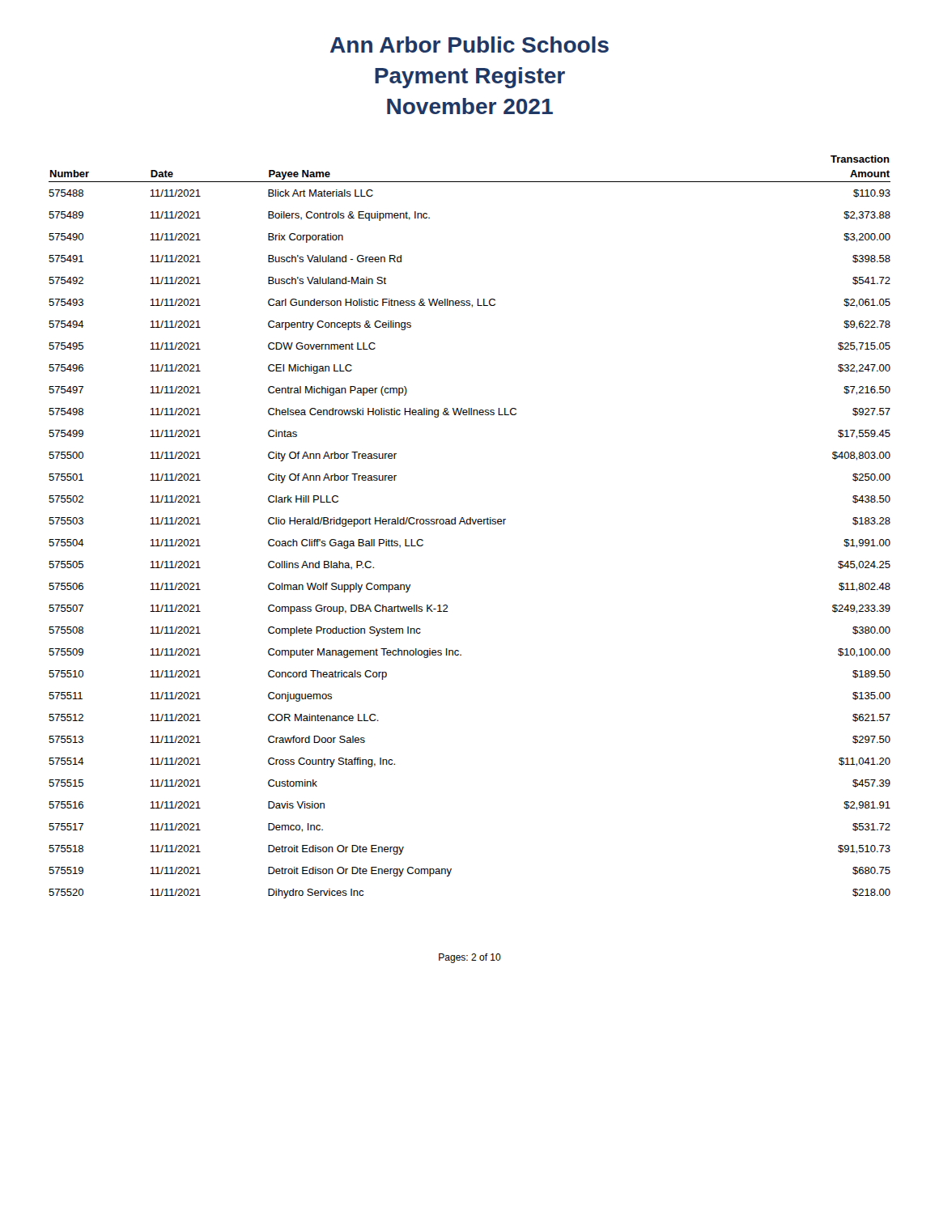Ann Arbor Public Schools
Payment Register
November 2021
| | | | Transaction |
| --- | --- | --- | --- |
| Number | Date | Payee Name | Amount |
| 575488 | 11/11/2021 | Blick Art Materials LLC | $110.93 |
| 575489 | 11/11/2021 | Boilers, Controls & Equipment, Inc. | $2,373.88 |
| 575490 | 11/11/2021 | Brix Corporation | $3,200.00 |
| 575491 | 11/11/2021 | Busch's Valuland - Green Rd | $398.58 |
| 575492 | 11/11/2021 | Busch's Valuland-Main St | $541.72 |
| 575493 | 11/11/2021 | Carl Gunderson Holistic Fitness & Wellness, LLC | $2,061.05 |
| 575494 | 11/11/2021 | Carpentry Concepts & Ceilings | $9,622.78 |
| 575495 | 11/11/2021 | CDW Government LLC | $25,715.05 |
| 575496 | 11/11/2021 | CEI Michigan LLC | $32,247.00 |
| 575497 | 11/11/2021 | Central Michigan Paper (cmp) | $7,216.50 |
| 575498 | 11/11/2021 | Chelsea Cendrowski Holistic Healing & Wellness LLC | $927.57 |
| 575499 | 11/11/2021 | Cintas | $17,559.45 |
| 575500 | 11/11/2021 | City Of Ann Arbor Treasurer | $408,803.00 |
| 575501 | 11/11/2021 | City Of Ann Arbor Treasurer | $250.00 |
| 575502 | 11/11/2021 | Clark Hill PLLC | $438.50 |
| 575503 | 11/11/2021 | Clio Herald/Bridgeport Herald/Crossroad Advertiser | $183.28 |
| 575504 | 11/11/2021 | Coach Cliff's Gaga Ball Pitts, LLC | $1,991.00 |
| 575505 | 11/11/2021 | Collins And Blaha, P.C. | $45,024.25 |
| 575506 | 11/11/2021 | Colman Wolf Supply Company | $11,802.48 |
| 575507 | 11/11/2021 | Compass Group, DBA Chartwells K-12 | $249,233.39 |
| 575508 | 11/11/2021 | Complete Production System Inc | $380.00 |
| 575509 | 11/11/2021 | Computer Management Technologies Inc. | $10,100.00 |
| 575510 | 11/11/2021 | Concord Theatricals Corp | $189.50 |
| 575511 | 11/11/2021 | Conjuguemos | $135.00 |
| 575512 | 11/11/2021 | COR Maintenance LLC. | $621.57 |
| 575513 | 11/11/2021 | Crawford Door Sales | $297.50 |
| 575514 | 11/11/2021 | Cross Country Staffing, Inc. | $11,041.20 |
| 575515 | 11/11/2021 | Customink | $457.39 |
| 575516 | 11/11/2021 | Davis Vision | $2,981.91 |
| 575517 | 11/11/2021 | Demco, Inc. | $531.72 |
| 575518 | 11/11/2021 | Detroit Edison Or Dte Energy | $91,510.73 |
| 575519 | 11/11/2021 | Detroit Edison Or Dte Energy Company | $680.75 |
| 575520 | 11/11/2021 | Dihydro Services Inc | $218.00 |
Pages: 2 of 10